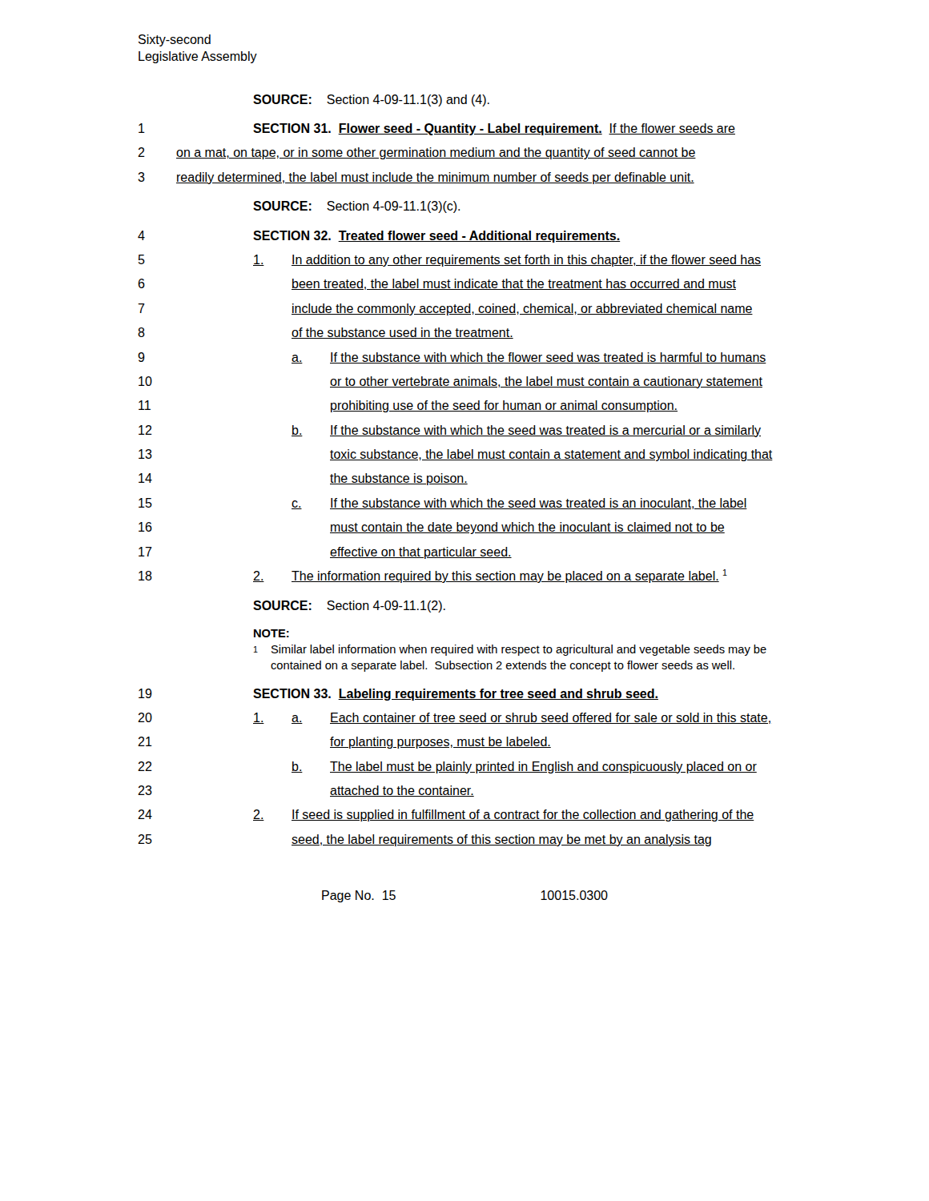Sixty-second
Legislative Assembly
SOURCE: Section 4-09-11.1(3) and (4).
1
SECTION 31. Flower seed - Quantity - Label requirement. If the flower seeds are
2
on a mat, on tape, or in some other germination medium and the quantity of seed cannot be
3
readily determined, the label must include the minimum number of seeds per definable unit.
SOURCE: Section 4-09-11.1(3)(c).
4
SECTION 32. Treated flower seed - Additional requirements.
5
1.
In addition to any other requirements set forth in this chapter, if the flower seed has
6
been treated, the label must indicate that the treatment has occurred and must
7
include the commonly accepted, coined, chemical, or abbreviated chemical name
8
of the substance used in the treatment.
9
a.
If the substance with which the flower seed was treated is harmful to humans
10
or to other vertebrate animals, the label must contain a cautionary statement
11
prohibiting use of the seed for human or animal consumption.
12
b.
If the substance with which the seed was treated is a mercurial or a similarly
13
toxic substance, the label must contain a statement and symbol indicating that
14
the substance is poison.
15
c.
If the substance with which the seed was treated is an inoculant, the label
16
must contain the date beyond which the inoculant is claimed not to be
17
effective on that particular seed.
18
2.
The information required by this section may be placed on a separate label. 1
SOURCE: Section 4-09-11.1(2).
NOTE:
1
Similar label information when required with respect to agricultural and vegetable seeds may be contained on a separate label. Subsection 2 extends the concept to flower seeds as well.
19
SECTION 33. Labeling requirements for tree seed and shrub seed.
20
1.
a.
Each container of tree seed or shrub seed offered for sale or sold in this state,
21
for planting purposes, must be labeled.
22
b.
The label must be plainly printed in English and conspicuously placed on or
23
attached to the container.
24
2.
If seed is supplied in fulfillment of a contract for the collection and gathering of the
25
seed, the label requirements of this section may be met by an analysis tag
Page No. 1510015.0300